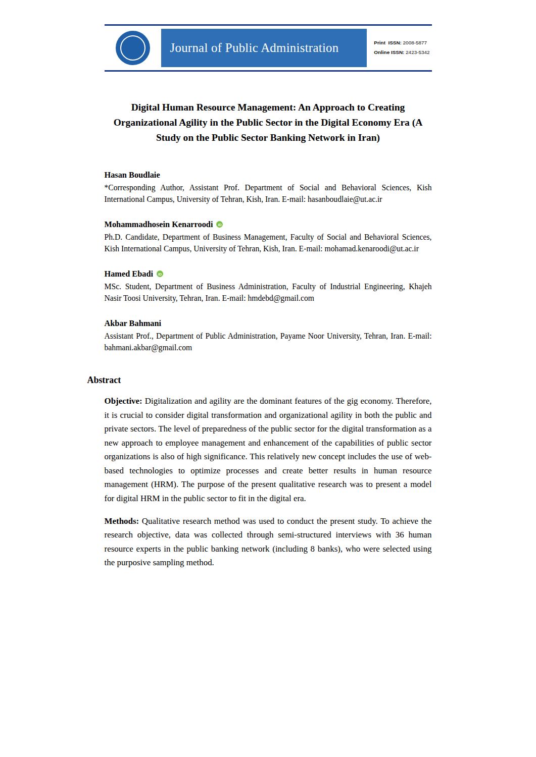Journal of Public Administration
Print ISSN: 2008-5877 Online ISSN: 2423-5342
Digital Human Resource Management: An Approach to Creating Organizational Agility in the Public Sector in the Digital Economy Era (A Study on the Public Sector Banking Network in Iran)
Hasan Boudlaie
*Corresponding Author, Assistant Prof. Department of Social and Behavioral Sciences, Kish International Campus, University of Tehran, Kish, Iran. E-mail: hasanboudlaie@ut.ac.ir
Mohammadhosein Kenarroodi
Ph.D. Candidate, Department of Business Management, Faculty of Social and Behavioral Sciences, Kish International Campus, University of Tehran, Kish, Iran. E-mail: mohamad.kenaroodi@ut.ac.ir
Hamed Ebadi
MSc. Student, Department of Business Administration, Faculty of Industrial Engineering, Khajeh Nasir Toosi University, Tehran, Iran. E-mail: hmdebd@gmail.com
Akbar Bahmani
Assistant Prof., Department of Public Administration, Payame Noor University, Tehran, Iran. E-mail: bahmani.akbar@gmail.com
Abstract
Objective: Digitalization and agility are the dominant features of the gig economy. Therefore, it is crucial to consider digital transformation and organizational agility in both the public and private sectors. The level of preparedness of the public sector for the digital transformation as a new approach to employee management and enhancement of the capabilities of public sector organizations is also of high significance. This relatively new concept includes the use of web-based technologies to optimize processes and create better results in human resource management (HRM). The purpose of the present qualitative research was to present a model for digital HRM in the public sector to fit in the digital era.
Methods: Qualitative research method was used to conduct the present study. To achieve the research objective, data was collected through semi-structured interviews with 36 human resource experts in the public banking network (including 8 banks), who were selected using the purposive sampling method.